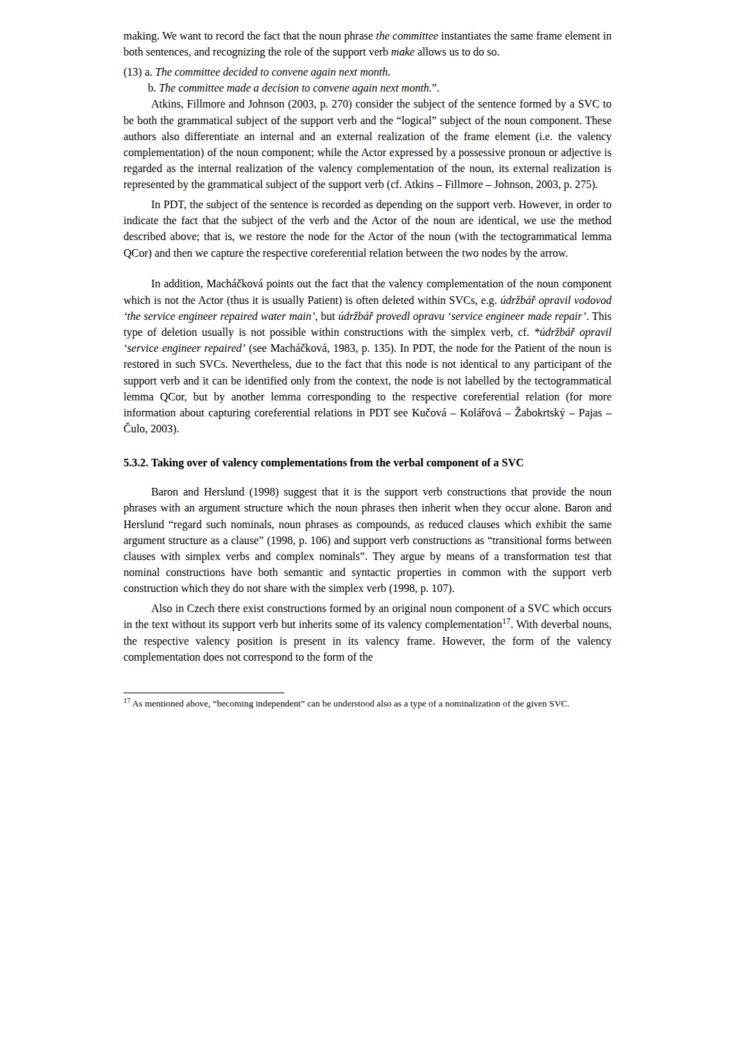making. We want to record the fact that the noun phrase the committee instantiates the same frame element in both sentences, and recognizing the role of the support verb make allows us to do so.
(13) a. The committee decided to convene again next month.
b. The committee made a decision to convene again next month.”.
Atkins, Fillmore and Johnson (2003, p. 270) consider the subject of the sentence formed by a SVC to be both the grammatical subject of the support verb and the “logical” subject of the noun component. These authors also differentiate an internal and an external realization of the frame element (i.e. the valency complementation) of the noun component; while the Actor expressed by a possessive pronoun or adjective is regarded as the internal realization of the valency complementation of the noun, its external realization is represented by the grammatical subject of the support verb (cf. Atkins – Fillmore – Johnson, 2003, p. 275).
In PDT, the subject of the sentence is recorded as depending on the support verb. However, in order to indicate the fact that the subject of the verb and the Actor of the noun are identical, we use the method described above; that is, we restore the node for the Actor of the noun (with the tectogrammatical lemma QCor) and then we capture the respective coreferential relation between the two nodes by the arrow.
In addition, Macháčková points out the fact that the valency complementation of the noun component which is not the Actor (thus it is usually Patient) is often deleted within SVCs, e.g. údržbář opravil vodovod ‘the service engineer repaired water main’, but údržbář provedl opravu ‘service engineer made repair’. This type of deletion usually is not possible within constructions with the simplex verb, cf. *údržbář opravil ‘service engineer repaired’ (see Macháčková, 1983, p. 135). In PDT, the node for the Patient of the noun is restored in such SVCs. Nevertheless, due to the fact that this node is not identical to any participant of the support verb and it can be identified only from the context, the node is not labelled by the tectogrammatical lemma QCor, but by another lemma corresponding to the respective coreferential relation (for more information about capturing coreferential relations in PDT see Kučová – Kolářová – Žabokrtský – Pajas – Čulo, 2003).
5.3.2. Taking over of valency complementations from the verbal component of a SVC
Baron and Herslund (1998) suggest that it is the support verb constructions that provide the noun phrases with an argument structure which the noun phrases then inherit when they occur alone. Baron and Herslund “regard such nominals, noun phrases as compounds, as reduced clauses which exhibit the same argument structure as a clause” (1998, p. 106) and support verb constructions as “transitional forms between clauses with simplex verbs and complex nominals”. They argue by means of a transformation test that nominal constructions have both semantic and syntactic properties in common with the support verb construction which they do not share with the simplex verb (1998, p. 107).
Also in Czech there exist constructions formed by an original noun component of a SVC which occurs in the text without its support verb but inherits some of its valency complementation17. With deverbal nouns, the respective valency position is present in its valency frame. However, the form of the valency complementation does not correspond to the form of the
17 As mentioned above, “becoming independent” can be understood also as a type of a nominalization of the given SVC.